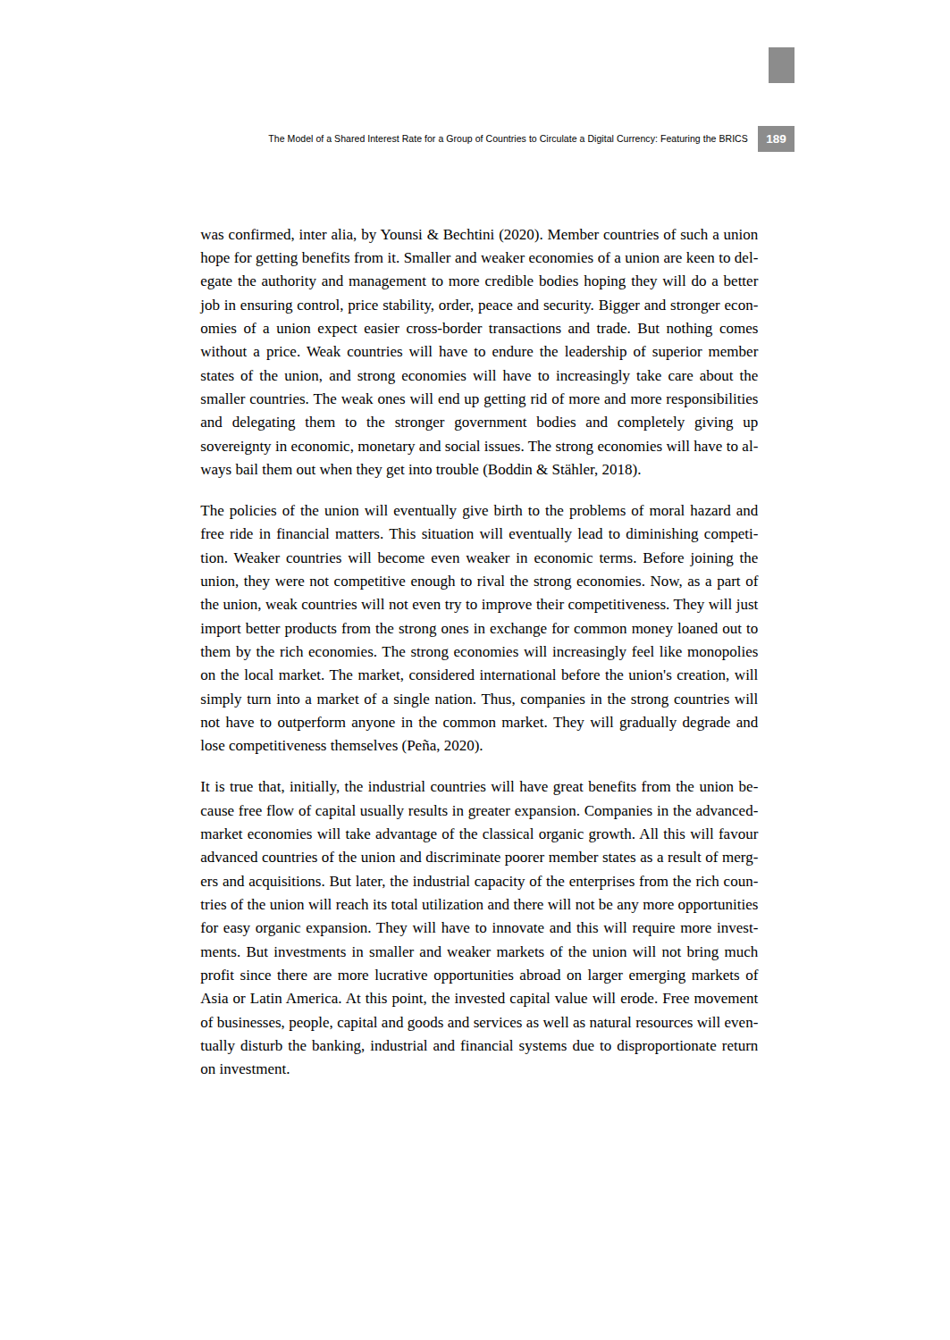The Model of a Shared Interest Rate for a Group of Countries to Circulate a Digital Currency: Featuring the BRICS
189
was confirmed, inter alia, by Younsi & Bechtini (2020). Member countries of such a union hope for getting benefits from it. Smaller and weaker economies of a union are keen to delegate the authority and management to more credible bodies hoping they will do a better job in ensuring control, price stability, order, peace and security. Bigger and stronger economies of a union expect easier cross-border transactions and trade. But nothing comes without a price. Weak countries will have to endure the leadership of superior member states of the union, and strong economies will have to increasingly take care about the smaller countries. The weak ones will end up getting rid of more and more responsibilities and delegating them to the stronger government bodies and completely giving up sovereignty in economic, monetary and social issues. The strong economies will have to always bail them out when they get into trouble (Boddin & Stähler, 2018).
The policies of the union will eventually give birth to the problems of moral hazard and free ride in financial matters. This situation will eventually lead to diminishing competition. Weaker countries will become even weaker in economic terms. Before joining the union, they were not competitive enough to rival the strong economies. Now, as a part of the union, weak countries will not even try to improve their competitiveness. They will just import better products from the strong ones in exchange for common money loaned out to them by the rich economies. The strong economies will increasingly feel like monopolies on the local market. The market, considered international before the union's creation, will simply turn into a market of a single nation. Thus, companies in the strong countries will not have to outperform anyone in the common market. They will gradually degrade and lose competitiveness themselves (Peña, 2020).
It is true that, initially, the industrial countries will have great benefits from the union because free flow of capital usually results in greater expansion. Companies in the advanced-market economies will take advantage of the classical organic growth. All this will favour advanced countries of the union and discriminate poorer member states as a result of mergers and acquisitions. But later, the industrial capacity of the enterprises from the rich countries of the union will reach its total utilization and there will not be any more opportunities for easy organic expansion. They will have to innovate and this will require more investments. But investments in smaller and weaker markets of the union will not bring much profit since there are more lucrative opportunities abroad on larger emerging markets of Asia or Latin America. At this point, the invested capital value will erode. Free movement of businesses, people, capital and goods and services as well as natural resources will eventually disturb the banking, industrial and financial systems due to disproportionate return on investment.